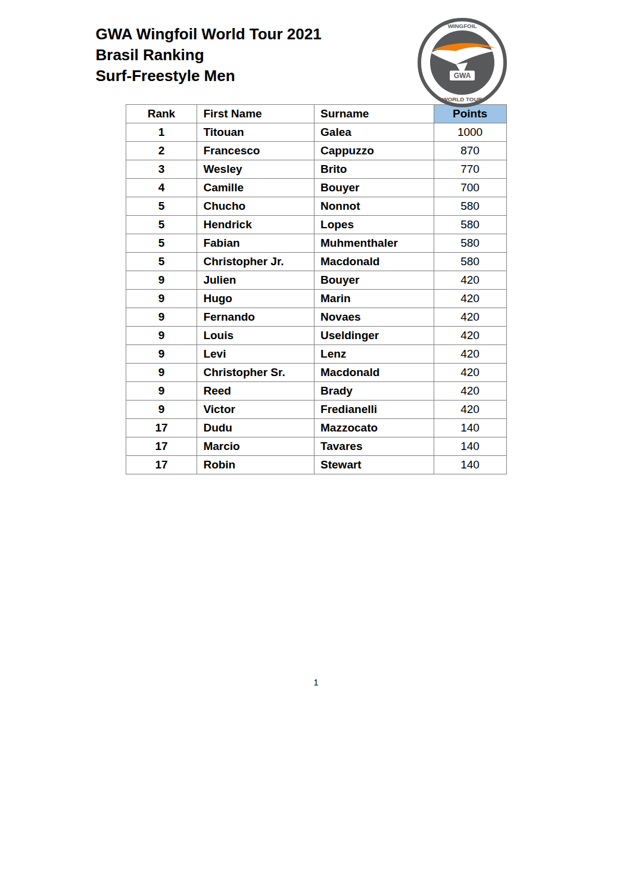GWA Wingfoil World Tour 2021
Brasil Ranking
Surf-Freestyle Men
GWA WINGFOIL WORLD TOUR
Surf-Freestyle Men — Brasil Ranking
| Rank | First Name | Surname | Points |
| --- | --- | --- | --- |
| 1 | Titouan | Galea | 1000 |
| 2 | Francesco | Cappuzzo | 870 |
| 3 | Wesley | Brito | 770 |
| 4 | Camille | Bouyer | 700 |
| 5 | Chucho | Nonnot | 580 |
| 5 | Hendrick | Lopes | 580 |
| 5 | Fabian | Muhmenthaler | 580 |
| 5 | Christopher Jr. | Macdonald | 580 |
| 9 | Julien | Bouyer | 420 |
| 9 | Hugo | Marin | 420 |
| 9 | Fernando | Novaes | 420 |
| 9 | Louis | Useldinger | 420 |
| 9 | Levi | Lenz | 420 |
| 9 | Christopher Sr. | Macdonald | 420 |
| 9 | Reed | Brady | 420 |
| 9 | Victor | Fredianelli | 420 |
| 17 | Dudu | Mazzocato | 140 |
| 17 | Marcio | Tavares | 140 |
| 17 | Robin | Stewart | 140 |
1